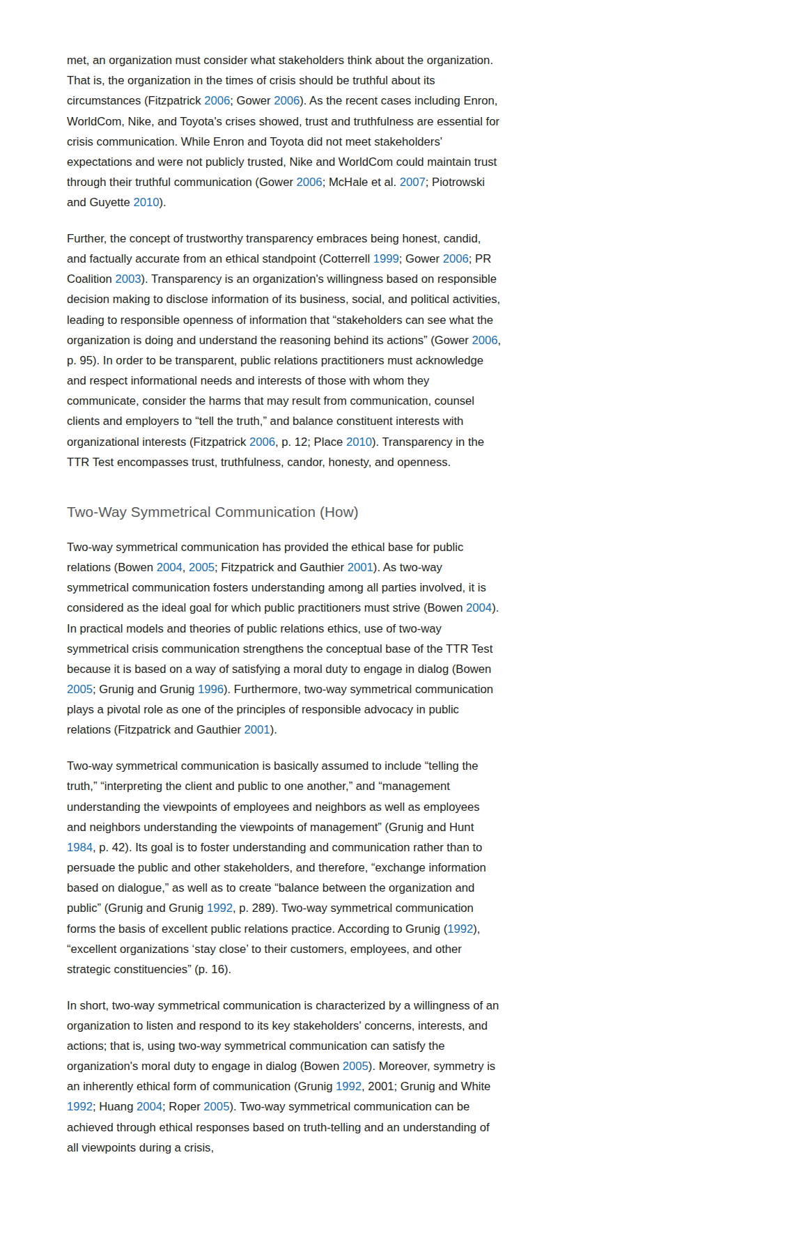met, an organization must consider what stakeholders think about the organization. That is, the organization in the times of crisis should be truthful about its circumstances (Fitzpatrick 2006; Gower 2006). As the recent cases including Enron, WorldCom, Nike, and Toyota's crises showed, trust and truthfulness are essential for crisis communication. While Enron and Toyota did not meet stakeholders' expectations and were not publicly trusted, Nike and WorldCom could maintain trust through their truthful communication (Gower 2006; McHale et al. 2007; Piotrowski and Guyette 2010).
Further, the concept of trustworthy transparency embraces being honest, candid, and factually accurate from an ethical standpoint (Cotterrell 1999; Gower 2006; PR Coalition 2003). Transparency is an organization's willingness based on responsible decision making to disclose information of its business, social, and political activities, leading to responsible openness of information that “stakeholders can see what the organization is doing and understand the reasoning behind its actions” (Gower 2006, p. 95). In order to be transparent, public relations practitioners must acknowledge and respect informational needs and interests of those with whom they communicate, consider the harms that may result from communication, counsel clients and employers to “tell the truth,” and balance constituent interests with organizational interests (Fitzpatrick 2006, p. 12; Place 2010). Transparency in the TTR Test encompasses trust, truthfulness, candor, honesty, and openness.
Two-Way Symmetrical Communication (How)
Two-way symmetrical communication has provided the ethical base for public relations (Bowen 2004, 2005; Fitzpatrick and Gauthier 2001). As two-way symmetrical communication fosters understanding among all parties involved, it is considered as the ideal goal for which public practitioners must strive (Bowen 2004). In practical models and theories of public relations ethics, use of two-way symmetrical crisis communication strengthens the conceptual base of the TTR Test because it is based on a way of satisfying a moral duty to engage in dialog (Bowen 2005; Grunig and Grunig 1996). Furthermore, two-way symmetrical communication plays a pivotal role as one of the principles of responsible advocacy in public relations (Fitzpatrick and Gauthier 2001).
Two-way symmetrical communication is basically assumed to include “telling the truth,” “interpreting the client and public to one another,” and “management understanding the viewpoints of employees and neighbors as well as employees and neighbors understanding the viewpoints of management” (Grunig and Hunt 1984, p. 42). Its goal is to foster understanding and communication rather than to persuade the public and other stakeholders, and therefore, “exchange information based on dialogue,” as well as to create “balance between the organization and public” (Grunig and Grunig 1992, p. 289). Two-way symmetrical communication forms the basis of excellent public relations practice. According to Grunig (1992), “excellent organizations ‘stay close’ to their customers, employees, and other strategic constituencies” (p. 16).
In short, two-way symmetrical communication is characterized by a willingness of an organization to listen and respond to its key stakeholders' concerns, interests, and actions; that is, using two-way symmetrical communication can satisfy the organization's moral duty to engage in dialog (Bowen 2005). Moreover, symmetry is an inherently ethical form of communication (Grunig 1992, 2001; Grunig and White 1992; Huang 2004; Roper 2005). Two-way symmetrical communication can be achieved through ethical responses based on truth-telling and an understanding of all viewpoints during a crisis,